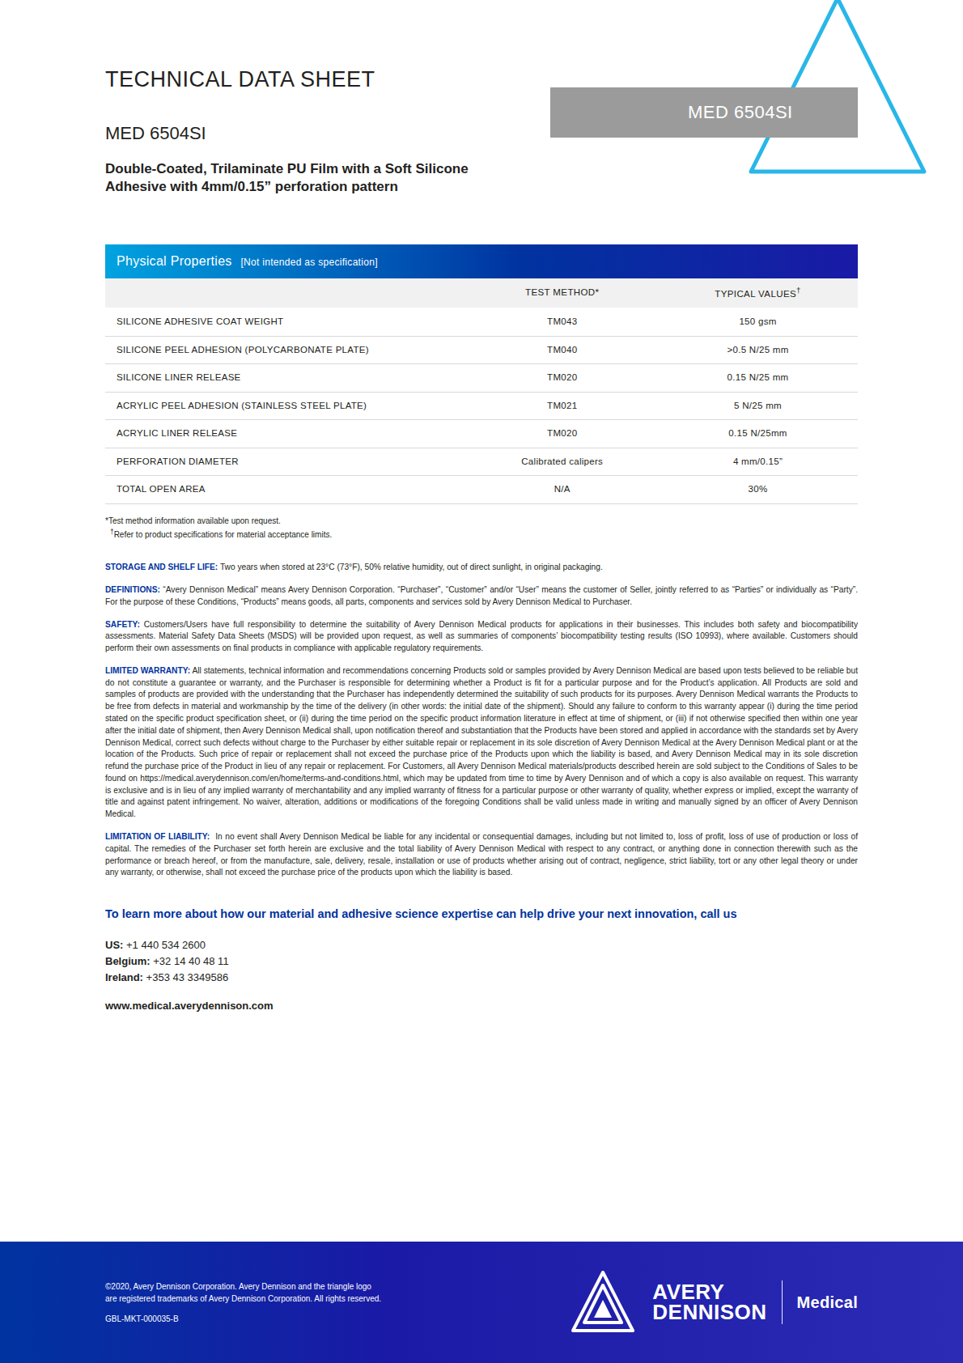MED 6504SI
TECHNICAL DATA SHEET
MED 6504SI
Double-Coated, Trilaminate PU Film with a Soft Silicone Adhesive with 4mm/0.15” perforation pattern
| Physical Properties [Not intended as specification] |
| --- |
| | TEST METHOD* | TYPICAL VALUES † |
| SILICONE ADHESIVE COAT WEIGHT | TM043 | 150 gsm |
| SILICONE PEEL ADHESION (POLYCARBONATE PLATE) | TM040 | >0.5 N/25 mm |
| SILICONE LINER RELEASE | TM020 | 0.15 N/25 mm |
| ACRYLIC PEEL ADHESION (STAINLESS STEEL PLATE) | TM021 | 5 N/25 mm |
| ACRYLIC LINER RELEASE | TM020 | 0.15 N/25mm |
| PERFORATION DIAMETER | Calibrated calipers | 4 mm/0.15” |
| TOTAL OPEN AREA | N/A | 30% |
*Test method information available upon request.
†Refer to product specifications for material acceptance limits.
STORAGE AND SHELF LIFE: Two years when stored at 23°C (73°F), 50% relative humidity, out of direct sunlight, in original packaging.
DEFINITIONS: “Avery Dennison Medical” means Avery Dennison Corporation. “Purchaser”, “Customer” and/or “User” means the customer of Seller, jointly referred to as “Parties” or individually as “Party”. For the purpose of these Conditions, “Products” means goods, all parts, components and services sold by Avery Dennison Medical to Purchaser.
SAFETY: Customers/Users have full responsibility to determine the suitability of Avery Dennison Medical products for applications in their businesses. This includes both safety and biocompatibility assessments. Material Safety Data Sheets (MSDS) will be provided upon request, as well as summaries of components’ biocompatibility testing results (ISO 10993), where available. Customers should perform their own assessments on final products in compliance with applicable regulatory requirements.
LIMITED WARRANTY: All statements, technical information and recommendations concerning Products sold or samples provided by Avery Dennison Medical are based upon tests believed to be reliable but do not constitute a guarantee or warranty, and the Purchaser is responsible for determining whether a Product is fit for a particular purpose and for the Product’s application. All Products are sold and samples of products are provided with the understanding that the Purchaser has independently determined the suitability of such products for its purposes. Avery Dennison Medical warrants the Products to be free from defects in material and workmanship by the time of the delivery (in other words: the initial date of the shipment). Should any failure to conform to this warranty appear (i) during the time period stated on the specific product specification sheet, or (ii) during the time period on the specific product information literature in effect at time of shipment, or (iii) if not otherwise specified then within one year after the initial date of shipment, then Avery Dennison Medical shall, upon notification thereof and substantiation that the Products have been stored and applied in accordance with the standards set by Avery Dennison Medical, correct such defects without charge to the Purchaser by either suitable repair or replacement in its sole discretion of Avery Dennison Medical at the Avery Dennison Medical plant or at the location of the Products. Such price of repair or replacement shall not exceed the purchase price of the Products upon which the liability is based, and Avery Dennison Medical may in its sole discretion refund the purchase price of the Product in lieu of any repair or replacement. For Customers, all Avery Dennison Medical materials/products described herein are sold subject to the Conditions of Sales to be found on https://medical.averydennison.com/en/home/terms-and-conditions.html, which may be updated from time to time by Avery Dennison and of which a copy is also available on request. This warranty is exclusive and is in lieu of any implied warranty of merchantability and any implied warranty of fitness for a particular purpose or other warranty of quality, whether express or implied, except the warranty of title and against patent infringement. No waiver, alteration, additions or modifications of the foregoing Conditions shall be valid unless made in writing and manually signed by an officer of Avery Dennison Medical.
LIMITATION OF LIABILITY: In no event shall Avery Dennison Medical be liable for any incidental or consequential damages, including but not limited to, loss of profit, loss of use of production or loss of capital. The remedies of the Purchaser set forth herein are exclusive and the total liability of Avery Dennison Medical with respect to any contract, or anything done in connection therewith such as the performance or breach hereof, or from the manufacture, sale, delivery, resale, installation or use of products whether arising out of contract, negligence, strict liability, tort or any other legal theory or under any warranty, or otherwise, shall not exceed the purchase price of the products upon which the liability is based.
To learn more about how our material and adhesive science expertise can help drive your next innovation, call us
US: +1 440 534 2600
Belgium: +32 14 40 48 11
Ireland: +353 43 3349586
www.medical.averydennison.com
©2020, Avery Dennison Corporation. Avery Dennison and the triangle logo
are registered trademarks of Avery Dennison Corporation. All rights reserved.
GBL-MKT-000035-B
AVERY
DENNISON
Medical